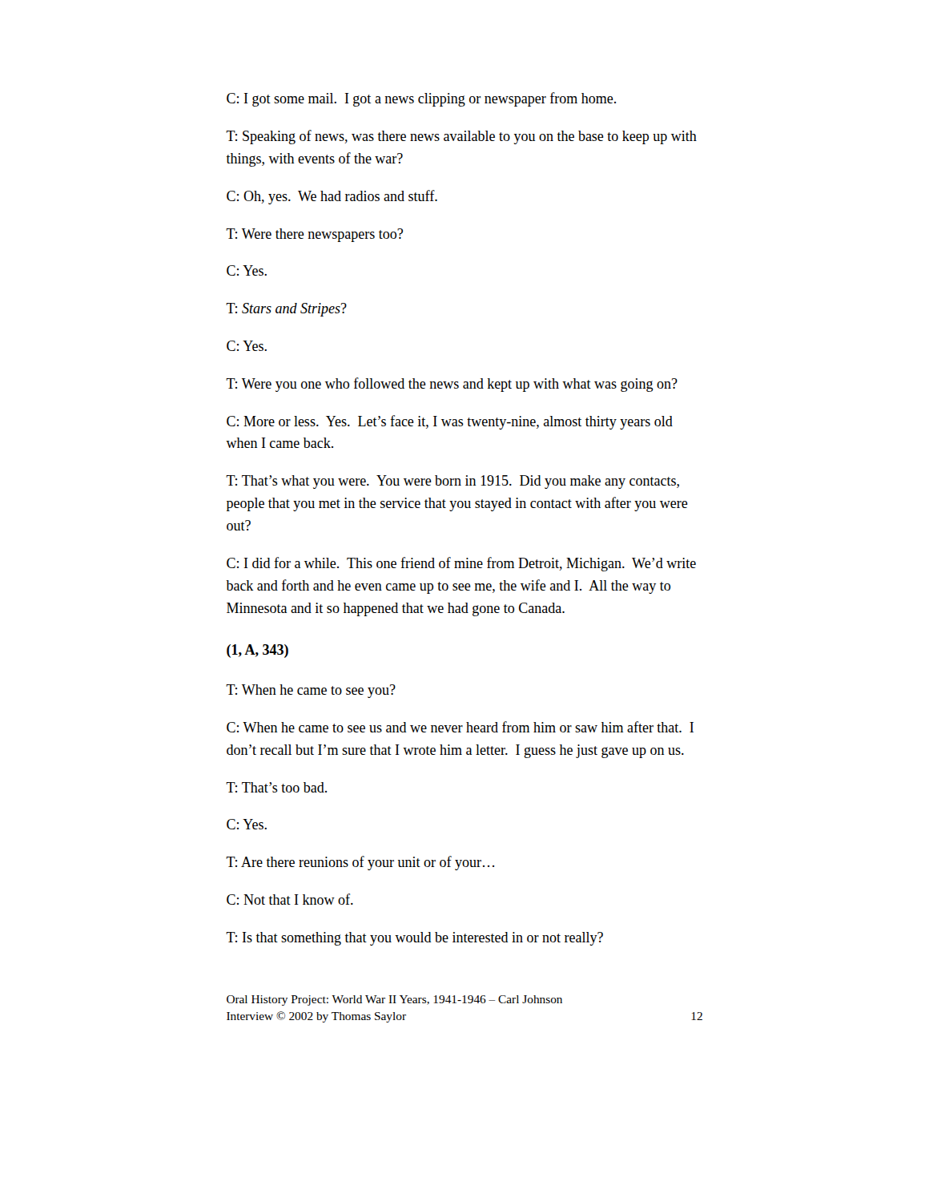C: I got some mail. I got a news clipping or newspaper from home.
T: Speaking of news, was there news available to you on the base to keep up with things, with events of the war?
C: Oh, yes. We had radios and stuff.
T: Were there newspapers too?
C: Yes.
T: Stars and Stripes?
C: Yes.
T: Were you one who followed the news and kept up with what was going on?
C: More or less. Yes. Let’s face it, I was twenty-nine, almost thirty years old when I came back.
T: That’s what you were. You were born in 1915. Did you make any contacts, people that you met in the service that you stayed in contact with after you were out?
C: I did for a while. This one friend of mine from Detroit, Michigan. We’d write back and forth and he even came up to see me, the wife and I. All the way to Minnesota and it so happened that we had gone to Canada.
(1, A, 343)
T: When he came to see you?
C: When he came to see us and we never heard from him or saw him after that. I don’t recall but I’m sure that I wrote him a letter. I guess he just gave up on us.
T: That’s too bad.
C: Yes.
T: Are there reunions of your unit or of your…
C: Not that I know of.
T: Is that something that you would be interested in or not really?
Oral History Project: World War II Years, 1941-1946 – Carl Johnson Interview © 2002 by Thomas Saylor 12